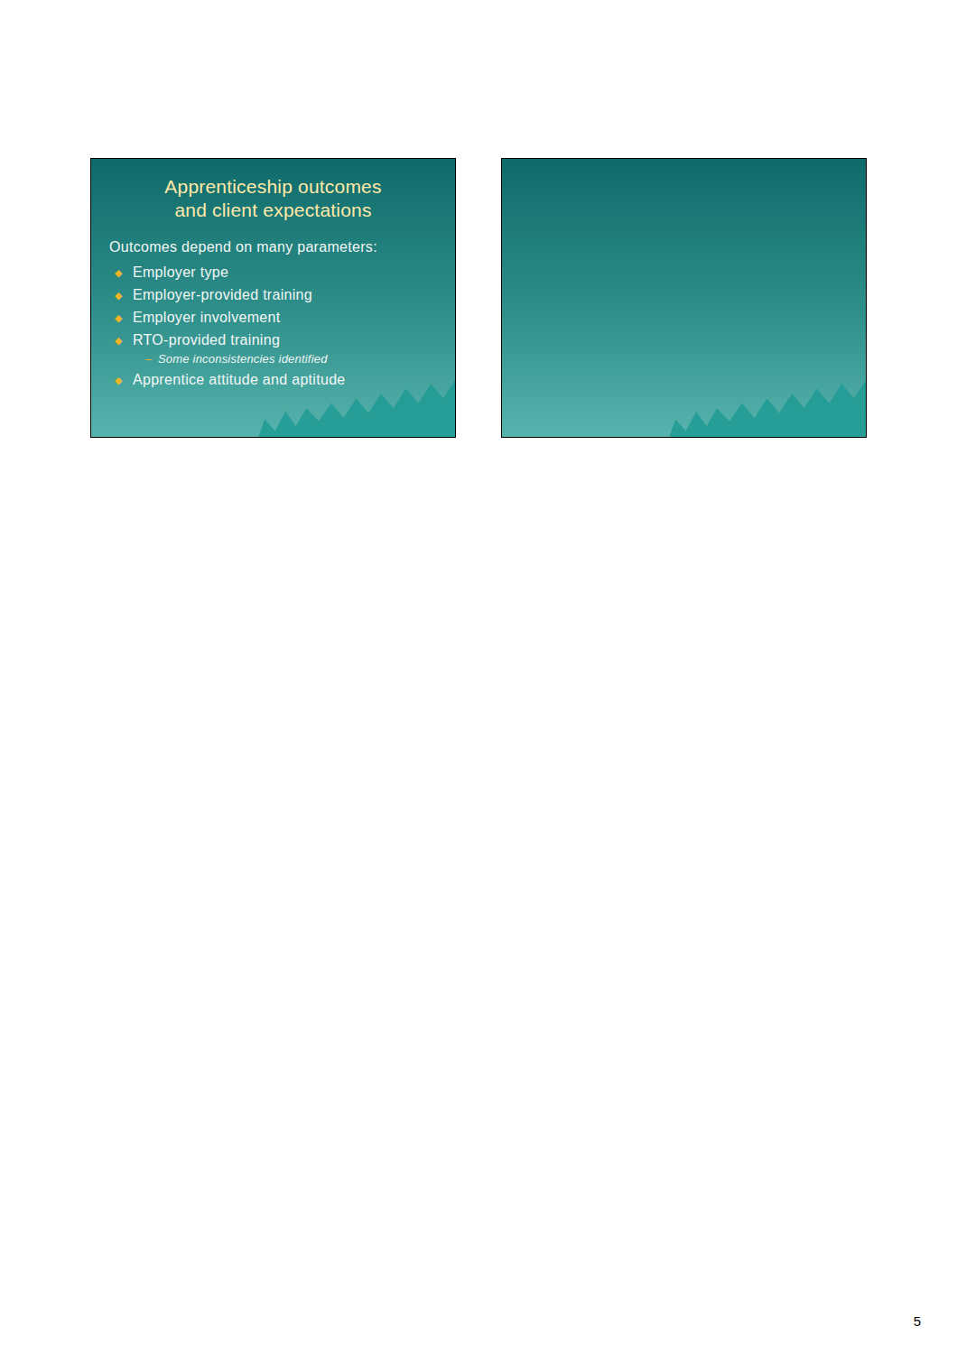Apprenticeship outcomes
and client expectations
Outcomes depend on many parameters:
Employer type
Employer-provided training
Employer involvement
RTO-provided training
Some inconsistencies identified
Apprentice attitude and aptitude
5